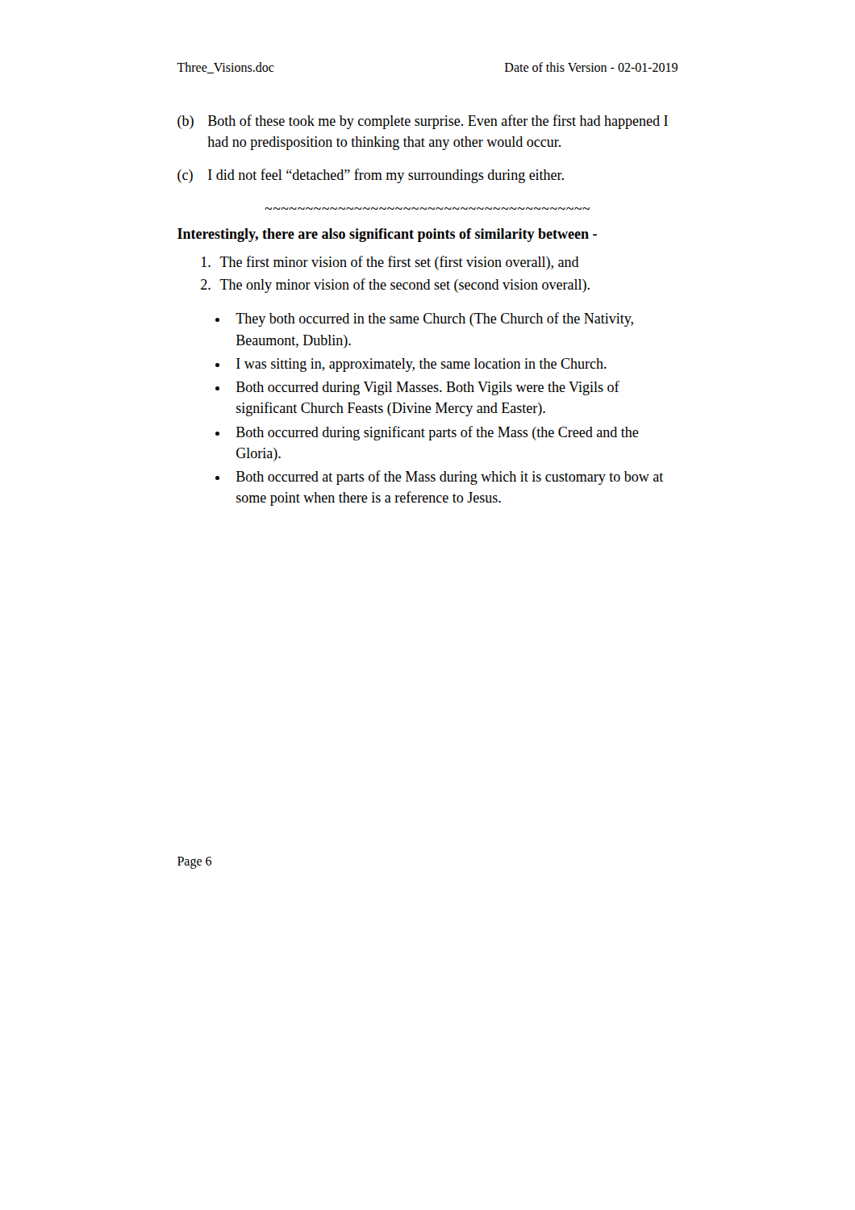Three_Visions.doc
Date of this Version - 02-01-2019
(b) Both of these took me by complete surprise. Even after the first had happened I had no predisposition to thinking that any other would occur.
(c) I did not feel “detached” from my surroundings during either.
~~~~~~~~~~~~~~~~~~~~~~~~~~~~~~~~~~~~~~~~
Interestingly, there are also significant points of similarity between -
The first minor vision of the first set (first vision overall), and
The only minor vision of the second set (second vision overall).
They both occurred in the same Church (The Church of the Nativity, Beaumont, Dublin).
I was sitting in, approximately, the same location in the Church.
Both occurred during Vigil Masses. Both Vigils were the Vigils of significant Church Feasts (Divine Mercy and Easter).
Both occurred during significant parts of the Mass (the Creed and the Gloria).
Both occurred at parts of the Mass during which it is customary to bow at some point when there is a reference to Jesus.
Page 6